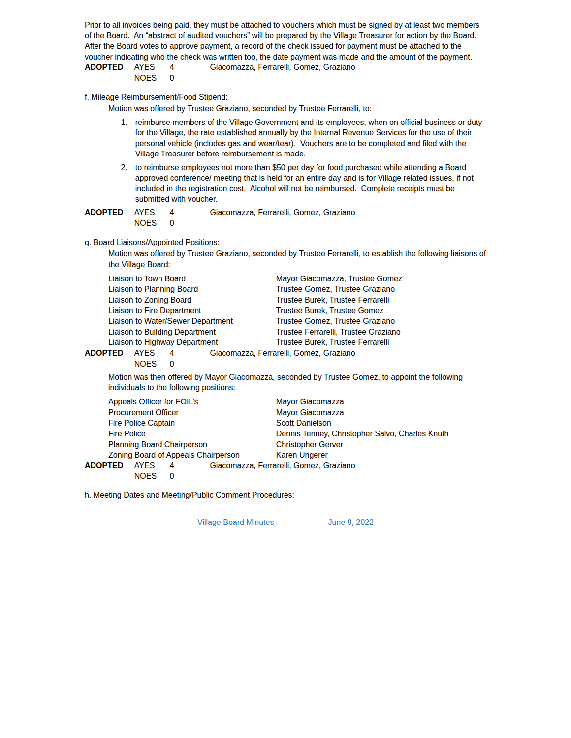Prior to all invoices being paid, they must be attached to vouchers which must be signed by at least two members of the Board. An “abstract of audited vouchers” will be prepared by the Village Treasurer for action by the Board. After the Board votes to approve payment, a record of the check issued for payment must be attached to the voucher indicating who the check was written too, the date payment was made and the amount of the payment.
ADOPTED
AYES
4
Giacomazza, Ferrarelli, Gomez, Graziano
NOES
0
f. Mileage Reimbursement/Food Stipend:
Motion was offered by Trustee Graziano, seconded by Trustee Ferrarelli, to:
reimburse members of the Village Government and its employees, when on official business or duty for the Village, the rate established annually by the Internal Revenue Services for the use of their personal vehicle (includes gas and wear/tear). Vouchers are to be completed and filed with the Village Treasurer before reimbursement is made.
to reimburse employees not more than $50 per day for food purchased while attending a Board approved conference/ meeting that is held for an entire day and is for Village related issues, if not included in the registration cost. Alcohol will not be reimbursed. Complete receipts must be submitted with voucher.
ADOPTED
AYES
4
Giacomazza, Ferrarelli, Gomez, Graziano
NOES
0
g. Board Liaisons/Appointed Positions:
Motion was offered by Trustee Graziano, seconded by Trustee Ferrarelli, to establish the following liaisons of the Village Board:
| Liaison to Town Board | Mayor Giacomazza, Trustee Gomez |
| Liaison to Planning Board | Trustee Gomez, Trustee Graziano |
| Liaison to Zoning Board | Trustee Burek, Trustee Ferrarelli |
| Liaison to Fire Department | Trustee Burek, Trustee Gomez |
| Liaison to Water/Sewer Department | Trustee Gomez, Trustee Graziano |
| Liaison to Building Department | Trustee Ferrarelli, Trustee Graziano |
| Liaison to Highway Department | Trustee Burek, Trustee Ferrarelli |
ADOPTED
AYES
4
Giacomazza, Ferrarelli, Gomez, Graziano
NOES
0
Motion was then offered by Mayor Giacomazza, seconded by Trustee Gomez, to appoint the following individuals to the following positions:
| Appeals Officer for FOIL’s | Mayor Giacomazza |
| Procurement Officer | Mayor Giacomazza |
| Fire Police Captain | Scott Danielson |
| Fire Police | Dennis Tenney, Christopher Salvo, Charles Knuth |
| Planning Board Chairperson | Christopher Gerver |
| Zoning Board of Appeals Chairperson | Karen Ungerer |
ADOPTED
AYES
4
Giacomazza, Ferrarelli, Gomez, Graziano
NOES
0
h. Meeting Dates and Meeting/Public Comment Procedures:
Village Board Minutes June 9, 2022